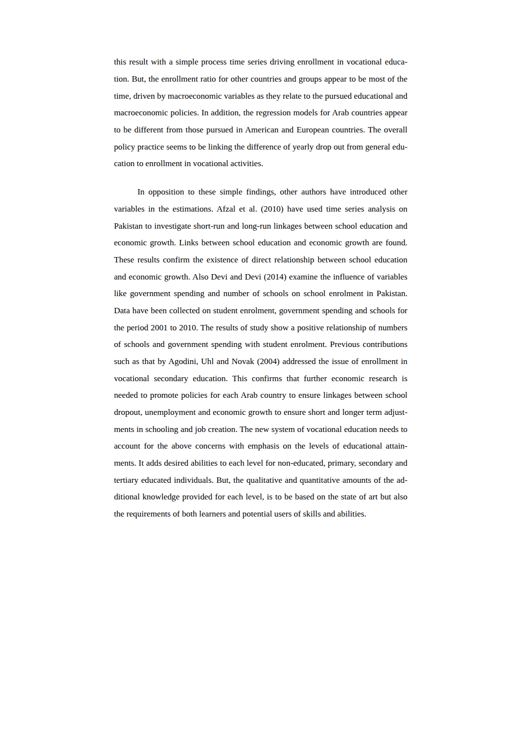this result with a simple process time series driving enrollment in vocational education. But, the enrollment ratio for other countries and groups appear to be most of the time, driven by macroeconomic variables as they relate to the pursued educational and macroeconomic policies. In addition, the regression models for Arab countries appear to be different from those pursued in American and European countries. The overall policy practice seems to be linking the difference of yearly drop out from general education to enrollment in vocational activities.
In opposition to these simple findings, other authors have introduced other variables in the estimations. Afzal et al. (2010) have used time series analysis on Pakistan to investigate short-run and long-run linkages between school education and economic growth. Links between school education and economic growth are found. These results confirm the existence of direct relationship between school education and economic growth. Also Devi and Devi (2014) examine the influence of variables like government spending and number of schools on school enrolment in Pakistan. Data have been collected on student enrolment, government spending and schools for the period 2001 to 2010. The results of study show a positive relationship of numbers of schools and government spending with student enrolment. Previous contributions such as that by Agodini, Uhl and Novak (2004) addressed the issue of enrollment in vocational secondary education. This confirms that further economic research is needed to promote policies for each Arab country to ensure linkages between school dropout, unemployment and economic growth to ensure short and longer term adjustments in schooling and job creation. The new system of vocational education needs to account for the above concerns with emphasis on the levels of educational attainments. It adds desired abilities to each level for non-educated, primary, secondary and tertiary educated individuals. But, the qualitative and quantitative amounts of the additional knowledge provided for each level, is to be based on the state of art but also the requirements of both learners and potential users of skills and abilities.